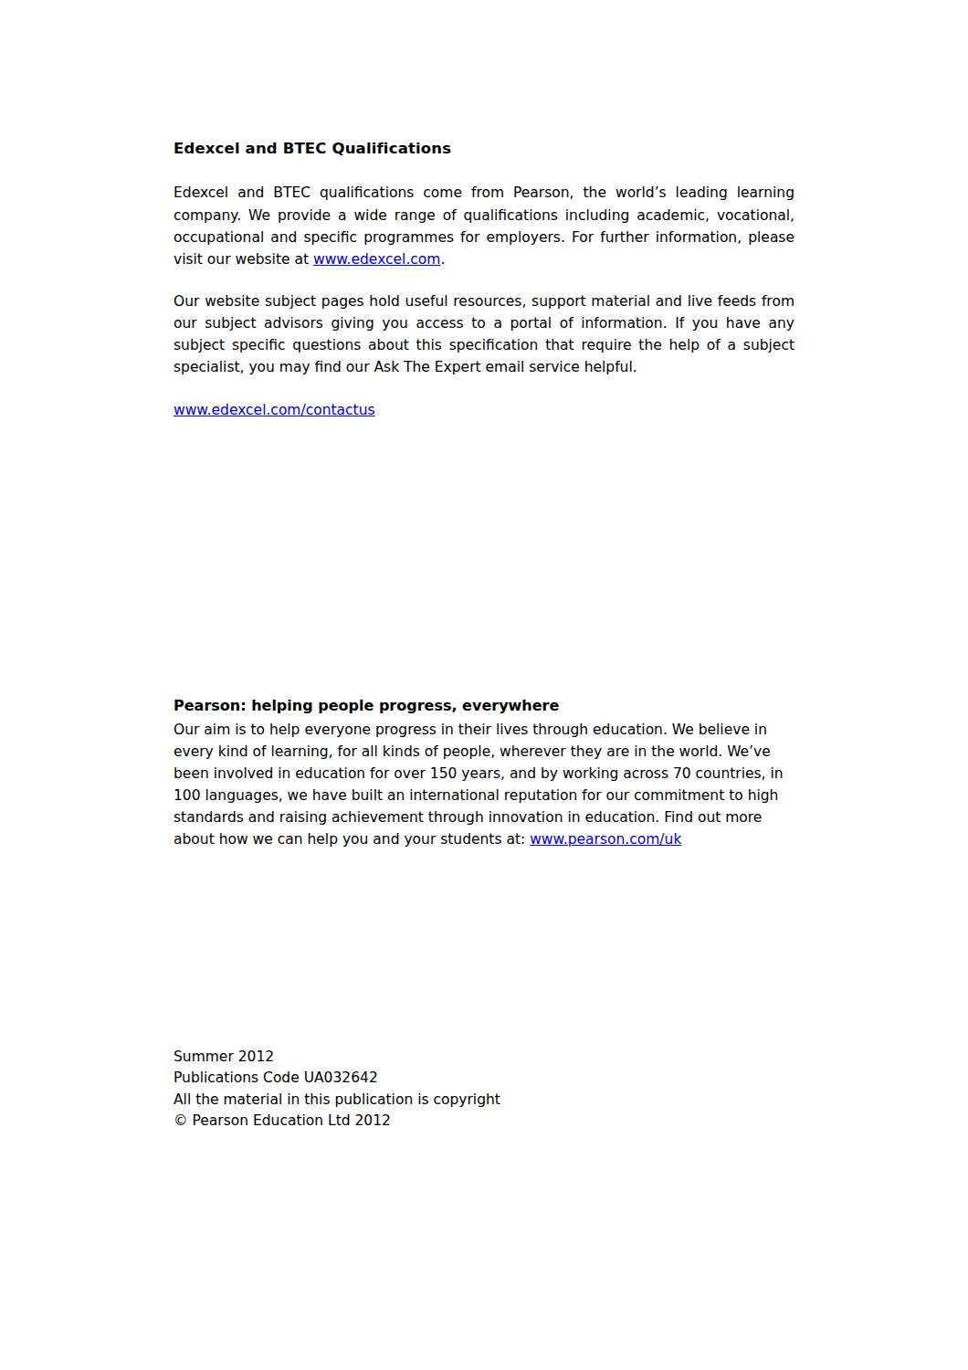Edexcel and BTEC Qualifications
Edexcel and BTEC qualifications come from Pearson, the world’s leading learning company. We provide a wide range of qualifications including academic, vocational, occupational and specific programmes for employers. For further information, please visit our website at www.edexcel.com.
Our website subject pages hold useful resources, support material and live feeds from our subject advisors giving you access to a portal of information. If you have any subject specific questions about this specification that require the help of a subject specialist, you may find our Ask The Expert email service helpful.
www.edexcel.com/contactus
Pearson: helping people progress, everywhere
Our aim is to help everyone progress in their lives through education. We believe in every kind of learning, for all kinds of people, wherever they are in the world. We’ve been involved in education for over 150 years, and by working across 70 countries, in 100 languages, we have built an international reputation for our commitment to high standards and raising achievement through innovation in education. Find out more about how we can help you and your students at: www.pearson.com/uk
Summer 2012
Publications Code UA032642
All the material in this publication is copyright
© Pearson Education Ltd 2012